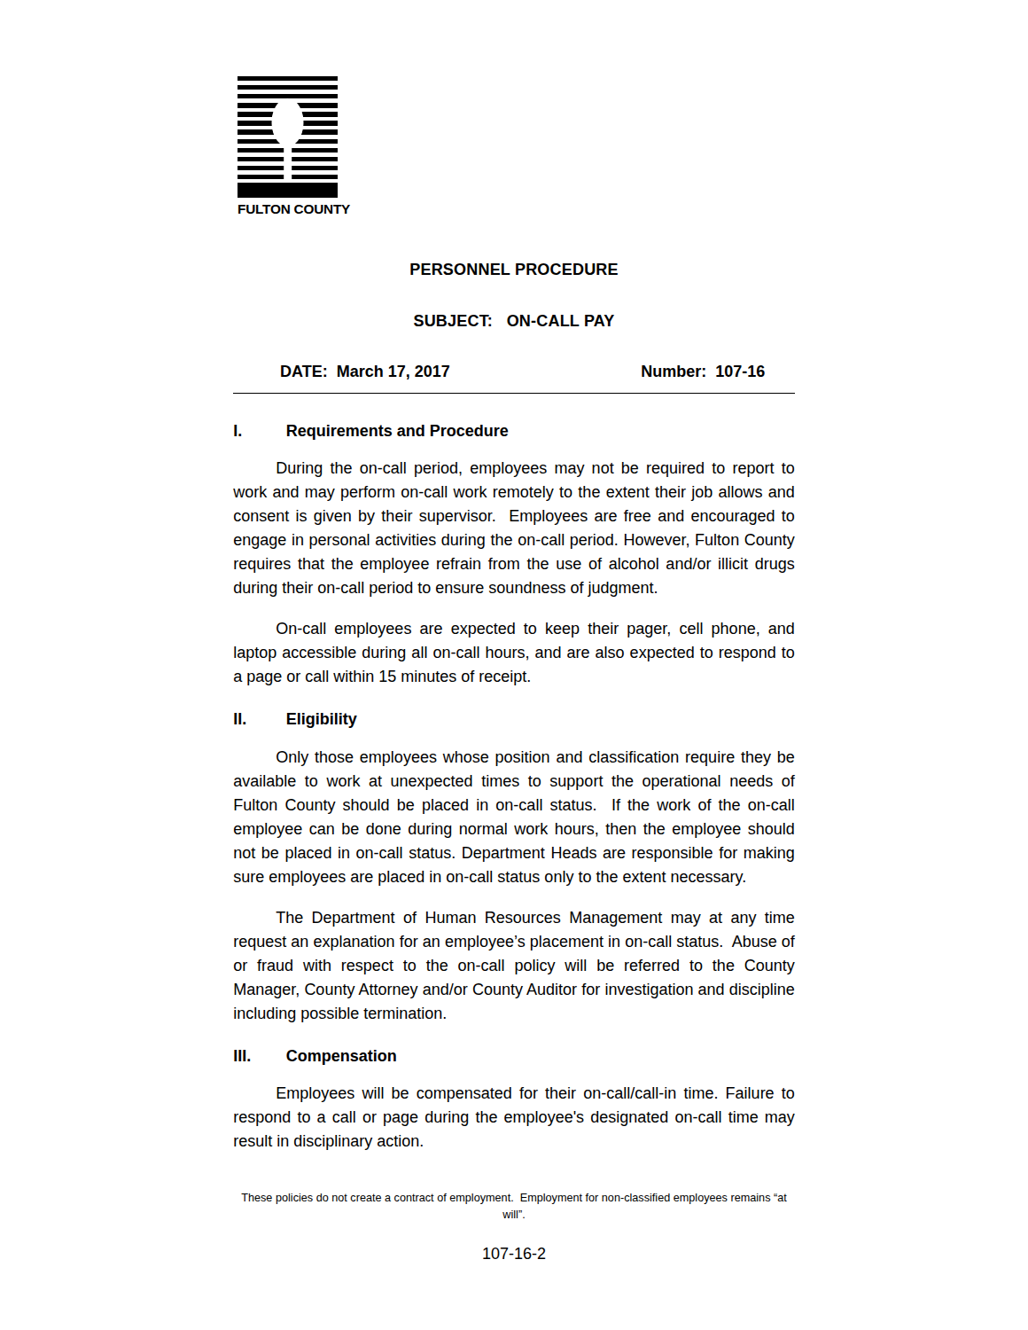FULTON COUNTY
PERSONNEL PROCEDURE
SUBJECT: ON-CALL PAY
DATE: March 17, 2017 Number: 107-16
I. Requirements and Procedure
During the on-call period, employees may not be required to report to work and may perform on-call work remotely to the extent their job allows and consent is given by their supervisor. Employees are free and encouraged to engage in personal activities during the on-call period. However, Fulton County requires that the employee refrain from the use of alcohol and/or illicit drugs during their on-call period to ensure soundness of judgment.
On-call employees are expected to keep their pager, cell phone, and laptop accessible during all on-call hours, and are also expected to respond to a page or call within 15 minutes of receipt.
II. Eligibility
Only those employees whose position and classification require they be available to work at unexpected times to support the operational needs of Fulton County should be placed in on-call status. If the work of the on-call employee can be done during normal work hours, then the employee should not be placed in on-call status. Department Heads are responsible for making sure employees are placed in on-call status only to the extent necessary.
The Department of Human Resources Management may at any time request an explanation for an employee’s placement in on-call status. Abuse of or fraud with respect to the on-call policy will be referred to the County Manager, County Attorney and/or County Auditor for investigation and discipline including possible termination.
III. Compensation
Employees will be compensated for their on-call/call-in time. Failure to respond to a call or page during the employee's designated on-call time may result in disciplinary action.
These policies do not create a contract of employment. Employment for non-classified employees remains “at will”.
107-16-2